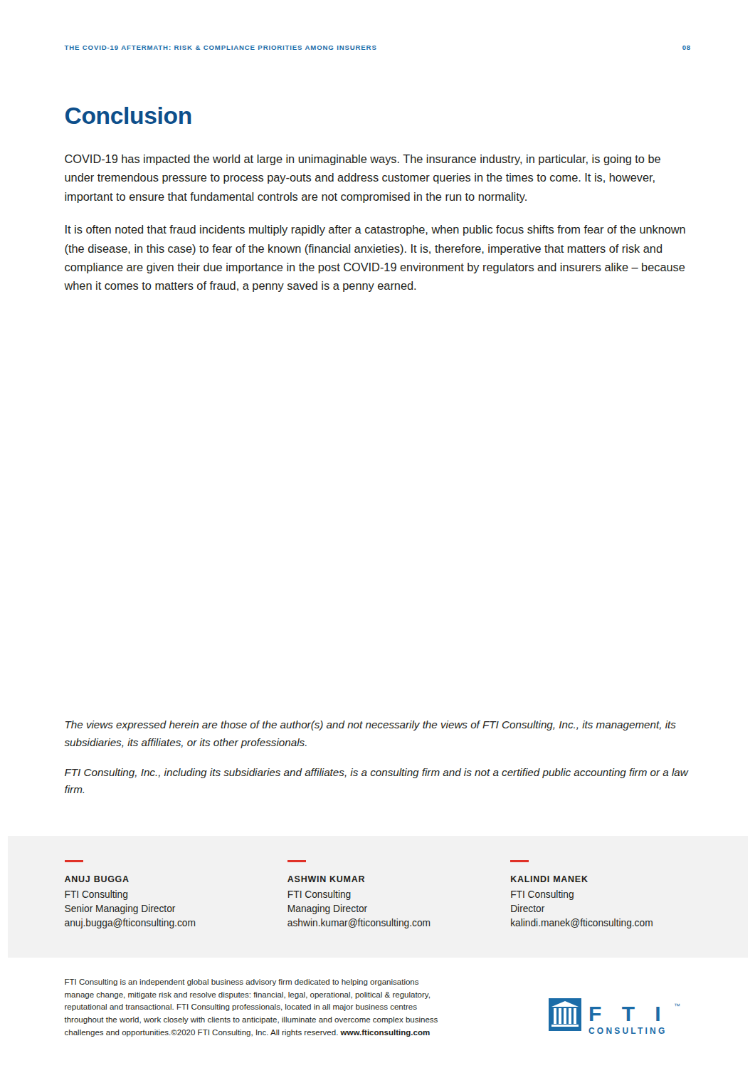The COVID-19 Aftermath: Risk & Compliance Priorities Among Insurers 08
Conclusion
COVID-19 has impacted the world at large in unimaginable ways. The insurance industry, in particular, is going to be under tremendous pressure to process pay-outs and address customer queries in the times to come. It is, however, important to ensure that fundamental controls are not compromised in the run to normality.
It is often noted that fraud incidents multiply rapidly after a catastrophe, when public focus shifts from fear of the unknown (the disease, in this case) to fear of the known (financial anxieties). It is, therefore, imperative that matters of risk and compliance are given their due importance in the post COVID-19 environment by regulators and insurers alike – because when it comes to matters of fraud, a penny saved is a penny earned.
The views expressed herein are those of the author(s) and not necessarily the views of FTI Consulting, Inc., its management, its subsidiaries, its affiliates, or its other professionals.
FTI Consulting, Inc., including its subsidiaries and affiliates, is a consulting firm and is not a certified public accounting firm or a law firm.
Anuj Bugga
FTI Consulting
Senior Managing Director
anuj.bugga@fticonsulting.com
Ashwin Kumar
FTI Consulting
Managing Director
ashwin.kumar@fticonsulting.com
Kalindi Manek
FTI Consulting
Director
kalindi.manek@fticonsulting.com
FTI Consulting is an independent global business advisory firm dedicated to helping organisations manage change, mitigate risk and resolve disputes: financial, legal, operational, political & regulatory, reputational and transactional. FTI Consulting professionals, located in all major business centres throughout the world, work closely with clients to anticipate, illuminate and overcome complex business challenges and opportunities.©2020 FTI Consulting, Inc. All rights reserved. www.fticonsulting.com
FTI Consulting F T I ™ CONSULTING